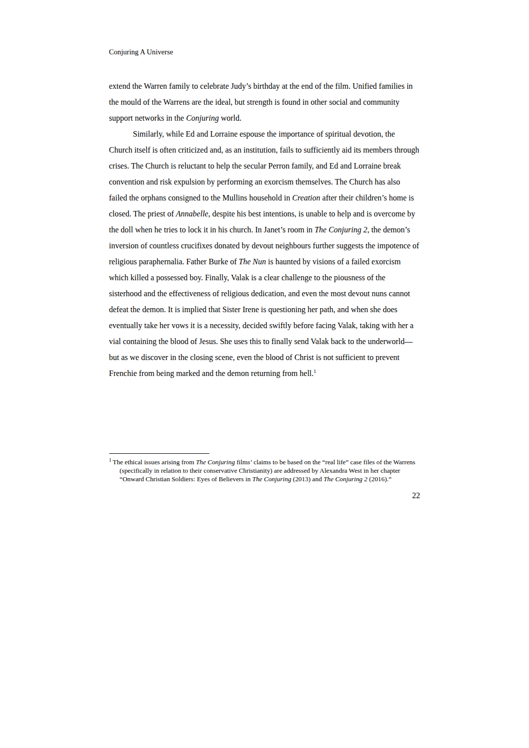Conjuring A Universe
extend the Warren family to celebrate Judy’s birthday at the end of the film. Unified families in the mould of the Warrens are the ideal, but strength is found in other social and community support networks in the Conjuring world.
Similarly, while Ed and Lorraine espouse the importance of spiritual devotion, the Church itself is often criticized and, as an institution, fails to sufficiently aid its members through crises. The Church is reluctant to help the secular Perron family, and Ed and Lorraine break convention and risk expulsion by performing an exorcism themselves. The Church has also failed the orphans consigned to the Mullins household in Creation after their children’s home is closed. The priest of Annabelle, despite his best intentions, is unable to help and is overcome by the doll when he tries to lock it in his church. In Janet’s room in The Conjuring 2, the demon’s inversion of countless crucifixes donated by devout neighbours further suggests the impotence of religious paraphernalia. Father Burke of The Nun is haunted by visions of a failed exorcism which killed a possessed boy. Finally, Valak is a clear challenge to the piousness of the sisterhood and the effectiveness of religious dedication, and even the most devout nuns cannot defeat the demon. It is implied that Sister Irene is questioning her path, and when she does eventually take her vows it is a necessity, decided swiftly before facing Valak, taking with her a vial containing the blood of Jesus. She uses this to finally send Valak back to the underworld—but as we discover in the closing scene, even the blood of Christ is not sufficient to prevent Frenchie from being marked and the demon returning from hell.1
1 The ethical issues arising from The Conjuring films’ claims to be based on the “real life” case files of the Warrens (specifically in relation to their conservative Christianity) are addressed by Alexandra West in her chapter “Onward Christian Soldiers: Eyes of Believers in The Conjuring (2013) and The Conjuring 2 (2016).”
22